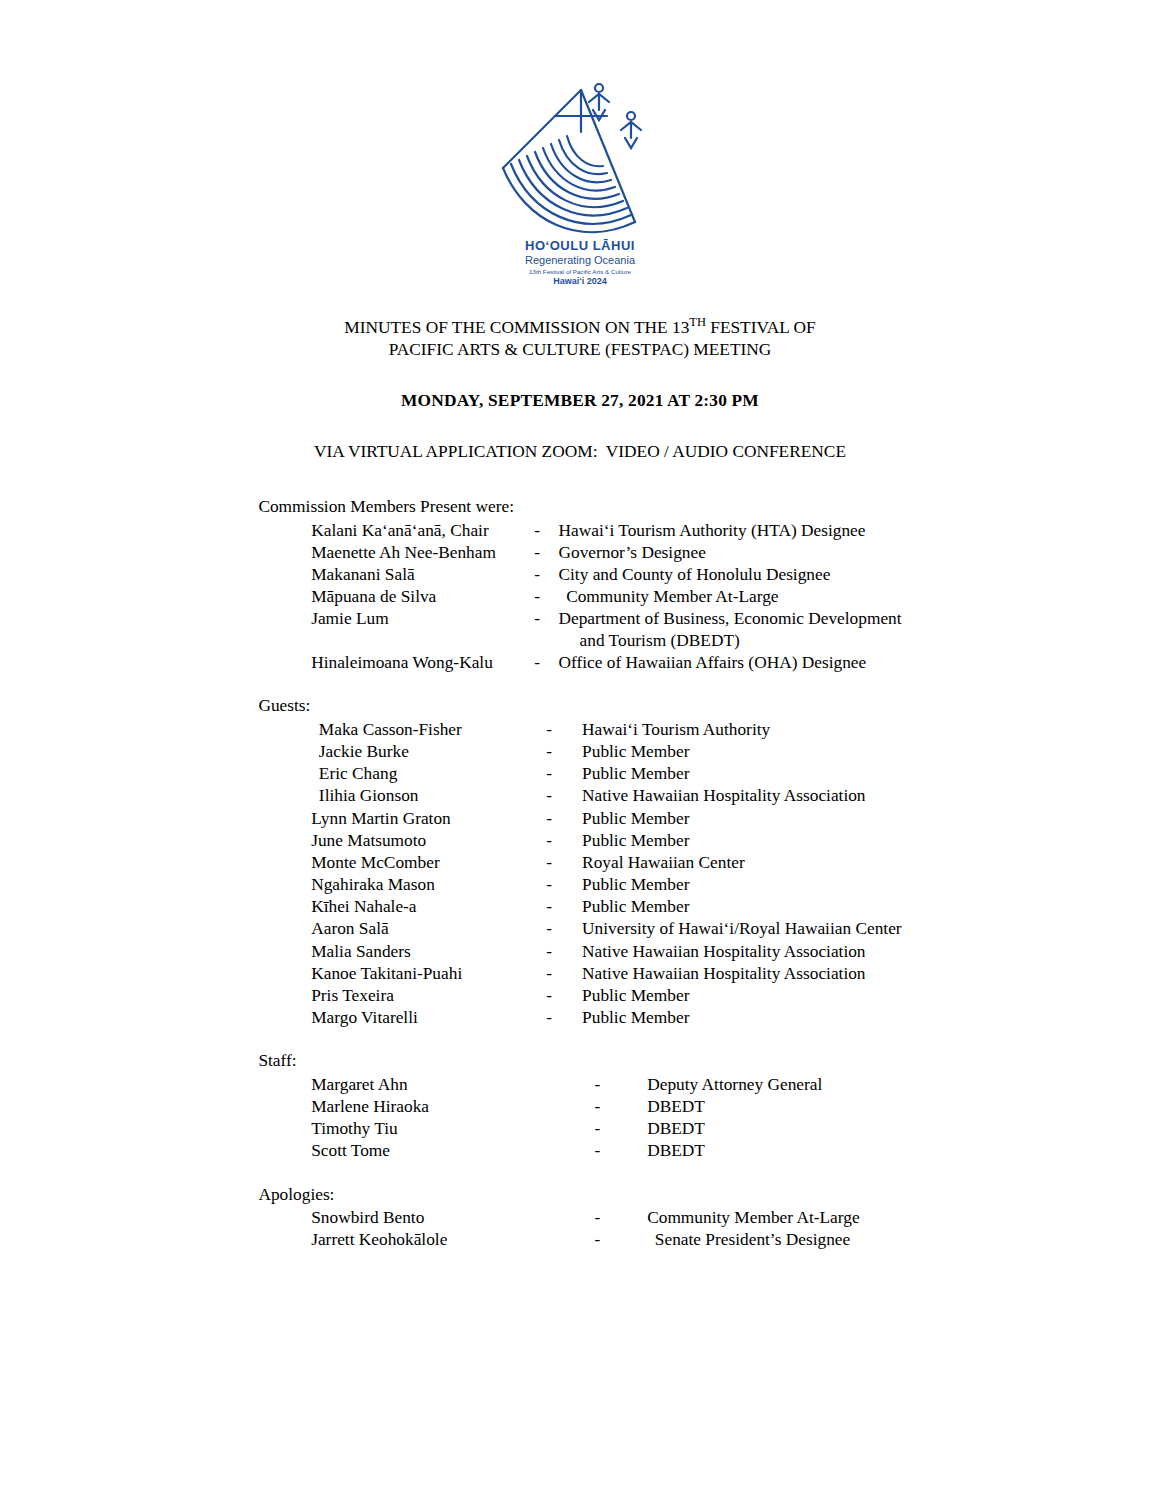FestPAC Hawaiʻi 2024 logo HOʻOULU LĀHUI Regenerating Oceania 13th Festival of Pacific Arts & Culture Hawaiʻi 2024
Minutes of the Commission on the 13th Festival of
Pacific Arts & Culture (FestPAC) Meeting
MONDAY, SEPTEMBER 27, 2021 AT 2:30 PM
Via Virtual Application Zoom: Video / Audio Conference
Commission Members Present were:
| Kalani Kaʻanāʻanā, Chair | - | Hawaiʻi Tourism Authority (HTA) Designee |
| Maenette Ah Nee-Benham | - | Governor’s Designee |
| Makanani Salā | - | City and County of Honolulu Designee |
| Māpuana de Silva | - | Community Member At-Large |
| Jamie Lum | - | Department of Business, Economic Development and Tourism (DBEDT) |
| Hinaleimoana Wong-Kalu | - | Office of Hawaiian Affairs (OHA) Designee |
Guests:
| Maka Casson-Fisher | - | Hawaiʻi Tourism Authority |
| Jackie Burke | - | Public Member |
| Eric Chang | - | Public Member |
| Ilihia Gionson | - | Native Hawaiian Hospitality Association |
| Lynn Martin Graton | - | Public Member |
| June Matsumoto | - | Public Member |
| Monte McComber | - | Royal Hawaiian Center |
| Ngahiraka Mason | - | Public Member |
| Kīhei Nahale-a | - | Public Member |
| Aaron Salā | - | University of Hawaiʻi/Royal Hawaiian Center |
| Malia Sanders | - | Native Hawaiian Hospitality Association |
| Kanoe Takitani-Puahi | - | Native Hawaiian Hospitality Association |
| Pris Texeira | - | Public Member |
| Margo Vitarelli | - | Public Member |
Staff:
| Margaret Ahn | - | Deputy Attorney General |
| Marlene Hiraoka | - | DBEDT |
| Timothy Tiu | - | DBEDT |
| Scott Tome | - | DBEDT |
Apologies:
| Snowbird Bento | - | Community Member At-Large |
| Jarrett Keohokālole | - | Senate President’s Designee |